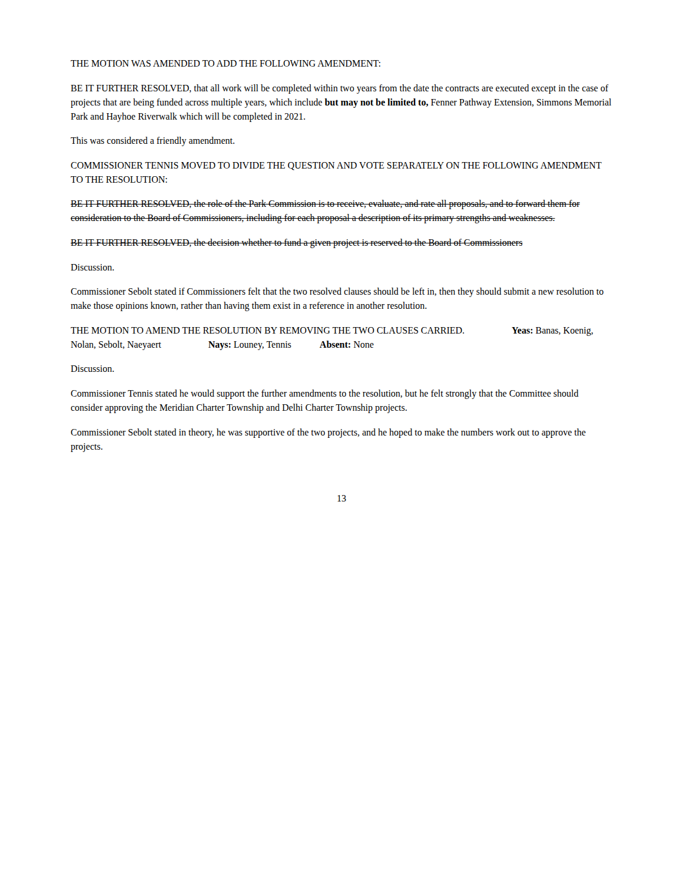THE MOTION WAS AMENDED TO ADD THE FOLLOWING AMENDMENT:
BE IT FURTHER RESOLVED, that all work will be completed within two years from the date the contracts are executed except in the case of projects that are being funded across multiple years, which include but may not be limited to, Fenner Pathway Extension, Simmons Memorial Park and Hayhoe Riverwalk which will be completed in 2021.
This was considered a friendly amendment.
COMMISSIONER TENNIS MOVED TO DIVIDE THE QUESTION AND VOTE SEPARATELY ON THE FOLLOWING AMENDMENT TO THE RESOLUTION:
BE IT FURTHER RESOLVED, the role of the Park Commission is to receive, evaluate, and rate all proposals, and to forward them for consideration to the Board of Commissioners, including for each proposal a description of its primary strengths and weaknesses.
BE IT FURTHER RESOLVED, the decision whether to fund a given project is reserved to the Board of Commissioners
Discussion.
Commissioner Sebolt stated if Commissioners felt that the two resolved clauses should be left in, then they should submit a new resolution to make those opinions known, rather than having them exist in a reference in another resolution.
THE MOTION TO AMEND THE RESOLUTION BY REMOVING THE TWO CLAUSES CARRIED. Yeas: Banas, Koenig, Nolan, Sebolt, Naeyaert Nays: Louney, Tennis Absent: None
Discussion.
Commissioner Tennis stated he would support the further amendments to the resolution, but he felt strongly that the Committee should consider approving the Meridian Charter Township and Delhi Charter Township projects.
Commissioner Sebolt stated in theory, he was supportive of the two projects, and he hoped to make the numbers work out to approve the projects.
13